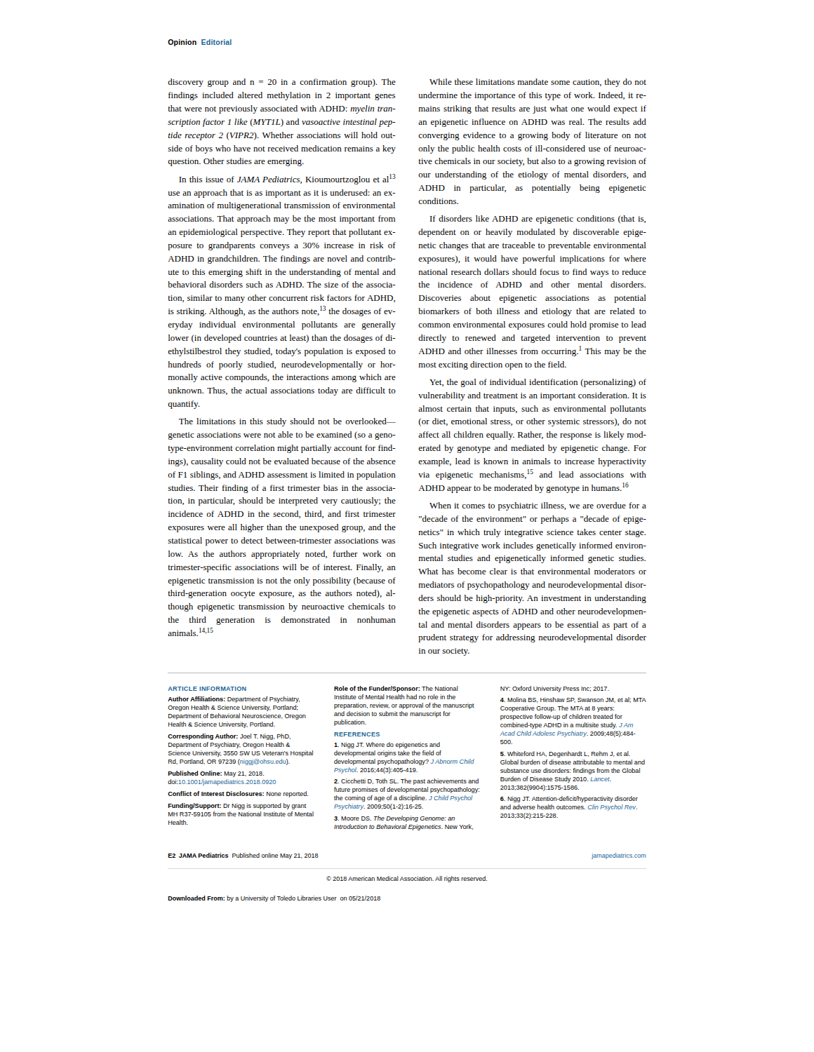Opinion Editorial
discovery group and n = 20 in a confirmation group). The findings included altered methylation in 2 important genes that were not previously associated with ADHD: myelin transcription factor 1 like (MYT1L) and vasoactive intestinal peptide receptor 2 (VIPR2). Whether associations will hold outside of boys who have not received medication remains a key question. Other studies are emerging.
In this issue of JAMA Pediatrics, Kioumourtzoglou et al13 use an approach that is as important as it is underused: an examination of multigenerational transmission of environmental associations. That approach may be the most important from an epidemiological perspective. They report that pollutant exposure to grandparents conveys a 30% increase in risk of ADHD in grandchildren. The findings are novel and contribute to this emerging shift in the understanding of mental and behavioral disorders such as ADHD. The size of the association, similar to many other concurrent risk factors for ADHD, is striking. Although, as the authors note,13 the dosages of everyday individual environmental pollutants are generally lower (in developed countries at least) than the dosages of diethylstilbestrol they studied, today's population is exposed to hundreds of poorly studied, neurodevelopmentally or hormonally active compounds, the interactions among which are unknown. Thus, the actual associations today are difficult to quantify.
The limitations in this study should not be overlooked—genetic associations were not able to be examined (so a genotype-environment correlation might partially account for findings), causality could not be evaluated because of the absence of F1 siblings, and ADHD assessment is limited in population studies. Their finding of a first trimester bias in the association, in particular, should be interpreted very cautiously; the incidence of ADHD in the second, third, and first trimester exposures were all higher than the unexposed group, and the statistical power to detect between-trimester associations was low. As the authors appropriately noted, further work on trimester-specific associations will be of interest. Finally, an epigenetic transmission is not the only possibility (because of third-generation oocyte exposure, as the authors noted), although epigenetic transmission by neuroactive chemicals to the third generation is demonstrated in nonhuman animals.14,15
While these limitations mandate some caution, they do not undermine the importance of this type of work. Indeed, it remains striking that results are just what one would expect if an epigenetic influence on ADHD was real. The results add converging evidence to a growing body of literature on not only the public health costs of ill-considered use of neuroactive chemicals in our society, but also to a growing revision of our understanding of the etiology of mental disorders, and ADHD in particular, as potentially being epigenetic conditions.
If disorders like ADHD are epigenetic conditions (that is, dependent on or heavily modulated by discoverable epigenetic changes that are traceable to preventable environmental exposures), it would have powerful implications for where national research dollars should focus to find ways to reduce the incidence of ADHD and other mental disorders. Discoveries about epigenetic associations as potential biomarkers of both illness and etiology that are related to common environmental exposures could hold promise to lead directly to renewed and targeted intervention to prevent ADHD and other illnesses from occurring.1 This may be the most exciting direction open to the field.
Yet, the goal of individual identification (personalizing) of vulnerability and treatment is an important consideration. It is almost certain that inputs, such as environmental pollutants (or diet, emotional stress, or other systemic stressors), do not affect all children equally. Rather, the response is likely moderated by genotype and mediated by epigenetic change. For example, lead is known in animals to increase hyperactivity via epigenetic mechanisms,15 and lead associations with ADHD appear to be moderated by genotype in humans.16
When it comes to psychiatric illness, we are overdue for a "decade of the environment" or perhaps a "decade of epigenetics" in which truly integrative science takes center stage. Such integrative work includes genetically informed environmental studies and epigenetically informed genetic studies. What has become clear is that environmental moderators or mediators of psychopathology and neurodevelopmental disorders should be high-priority. An investment in understanding the epigenetic aspects of ADHD and other neurodevelopmental and mental disorders appears to be essential as part of a prudent strategy for addressing neurodevelopmental disorder in our society.
Article Information
Author Affiliations: Department of Psychiatry, Oregon Health & Science University, Portland; Department of Behavioral Neuroscience, Oregon Health & Science University, Portland.
Corresponding Author: Joel T. Nigg, PhD, Department of Psychiatry, Oregon Health & Science University, 3550 SW US Veteran's Hospital Rd, Portland, OR 97239 (niggj@ohsu.edu).
Published Online: May 21, 2018.
doi:10.1001/jamapediatrics.2018.0920
Conflict of Interest Disclosures: None reported.
Funding/Support: Dr Nigg is supported by grant MH R37-59105 from the National Institute of Mental Health.
Role of the Funder/Sponsor: The National Institute of Mental Health had no role in the preparation, review, or approval of the manuscript and decision to submit the manuscript for publication.
References
1. Nigg JT. Where do epigenetics and developmental origins take the field of developmental psychopathology? J Abnorm Child Psychol. 2016;44(3):405-419.
2. Cicchetti D, Toth SL. The past achievements and future promises of developmental psychopathology: the coming of age of a discipline. J Child Psychol Psychiatry. 2009;50(1-2):16-25.
3. Moore DS. The Developing Genome: an Introduction to Behavioral Epigenetics. New York, NY: Oxford University Press Inc; 2017.
4. Molina BS, Hinshaw SP, Swanson JM, et al; MTA Cooperative Group. The MTA at 8 years: prospective follow-up of children treated for combined-type ADHD in a multisite study. J Am Acad Child Adolesc Psychiatry. 2009;48(5):484-500.
5. Whiteford HA, Degenhardt L, Rehm J, et al. Global burden of disease attributable to mental and substance use disorders: findings from the Global Burden of Disease Study 2010. Lancet. 2013;382(9904):1575-1586.
6. Nigg JT. Attention-deficit/hyperactivity disorder and adverse health outcomes. Clin Psychol Rev. 2013;33(2):215-228.
E2 JAMA Pediatrics Published online May 21, 2018
jamapediatrics.com
© 2018 American Medical Association. All rights reserved.
Downloaded From: by a University of Toledo Libraries User on 05/21/2018